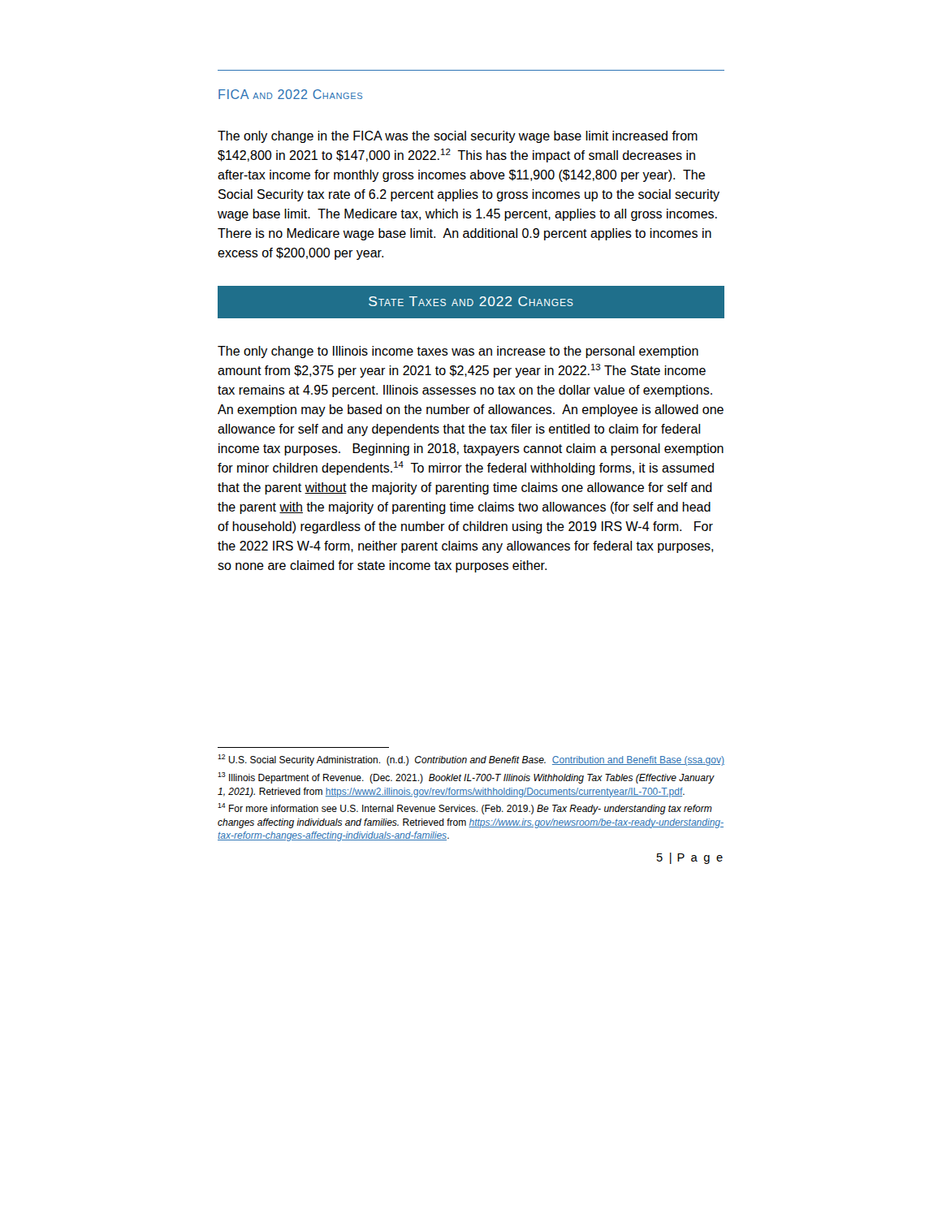FICA and 2022 Changes
The only change in the FICA was the social security wage base limit increased from $142,800 in 2021 to $147,000 in 2022.12 This has the impact of small decreases in after-tax income for monthly gross incomes above $11,900 ($142,800 per year). The Social Security tax rate of 6.2 percent applies to gross incomes up to the social security wage base limit. The Medicare tax, which is 1.45 percent, applies to all gross incomes. There is no Medicare wage base limit. An additional 0.9 percent applies to incomes in excess of $200,000 per year.
State Taxes and 2022 Changes
The only change to Illinois income taxes was an increase to the personal exemption amount from $2,375 per year in 2021 to $2,425 per year in 2022.13 The State income tax remains at 4.95 percent. Illinois assesses no tax on the dollar value of exemptions. An exemption may be based on the number of allowances. An employee is allowed one allowance for self and any dependents that the tax filer is entitled to claim for federal income tax purposes. Beginning in 2018, taxpayers cannot claim a personal exemption for minor children dependents.14 To mirror the federal withholding forms, it is assumed that the parent without the majority of parenting time claims one allowance for self and the parent with the majority of parenting time claims two allowances (for self and head of household) regardless of the number of children using the 2019 IRS W-4 form. For the 2022 IRS W-4 form, neither parent claims any allowances for federal tax purposes, so none are claimed for state income tax purposes either.
12 U.S. Social Security Administration. (n.d.) Contribution and Benefit Base. Contribution and Benefit Base (ssa.gov)
13 Illinois Department of Revenue. (Dec. 2021.) Booklet IL-700-T Illinois Withholding Tax Tables (Effective January 1, 2021). Retrieved from https://www2.illinois.gov/rev/forms/withholding/Documents/currentyear/IL-700-T.pdf.
14 For more information see U.S. Internal Revenue Services. (Feb. 2019.) Be Tax Ready- understanding tax reform changes affecting individuals and families. Retrieved from https://www.irs.gov/newsroom/be-tax-ready-understanding-tax-reform-changes-affecting-individuals-and-families.
5 | P a g e